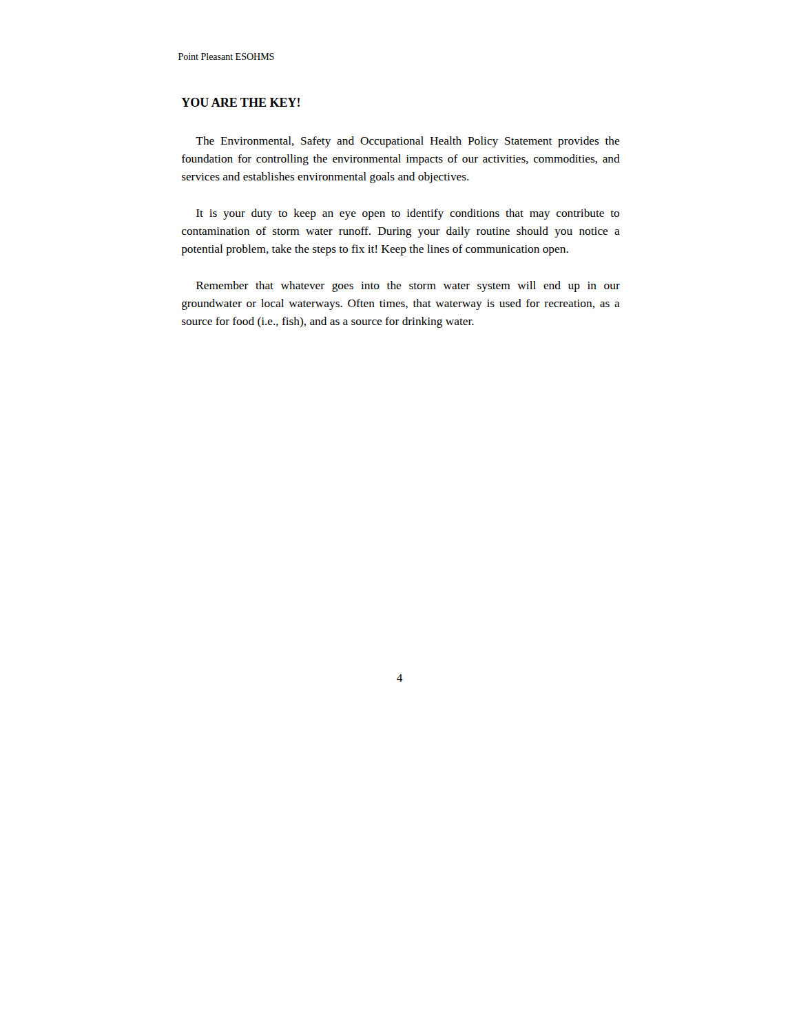Point Pleasant ESOHMS
YOU ARE THE KEY!
The Environmental, Safety and Occupational Health Policy Statement provides the foundation for controlling the environmental impacts of our activities, commodities, and services and establishes environmental goals and objectives.
It is your duty to keep an eye open to identify conditions that may contribute to contamination of storm water runoff. During your daily routine should you notice a potential problem, take the steps to fix it! Keep the lines of communication open.
Remember that whatever goes into the storm water system will end up in our groundwater or local waterways. Often times, that waterway is used for recreation, as a source for food (i.e., fish), and as a source for drinking water.
4